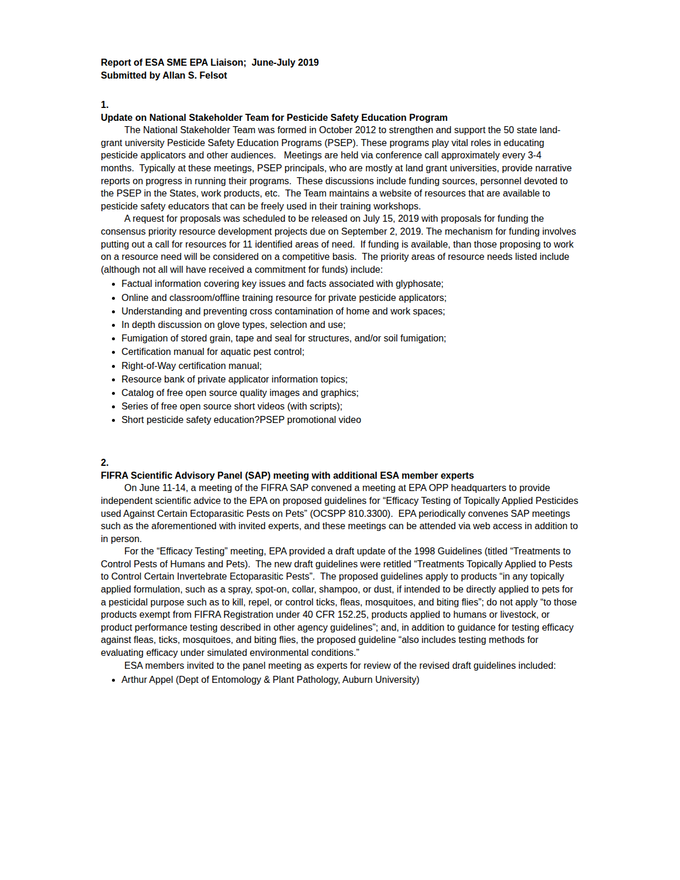Report of ESA SME EPA Liaison; June-July 2019
Submitted by Allan S. Felsot
1.
Update on National Stakeholder Team for Pesticide Safety Education Program
The National Stakeholder Team was formed in October 2012 to strengthen and support the 50 state land-grant university Pesticide Safety Education Programs (PSEP). These programs play vital roles in educating pesticide applicators and other audiences. Meetings are held via conference call approximately every 3-4 months. Typically at these meetings, PSEP principals, who are mostly at land grant universities, provide narrative reports on progress in running their programs. These discussions include funding sources, personnel devoted to the PSEP in the States, work products, etc. The Team maintains a website of resources that are available to pesticide safety educators that can be freely used in their training workshops.
A request for proposals was scheduled to be released on July 15, 2019 with proposals for funding the consensus priority resource development projects due on September 2, 2019. The mechanism for funding involves putting out a call for resources for 11 identified areas of need. If funding is available, than those proposing to work on a resource need will be considered on a competitive basis. The priority areas of resource needs listed include (although not all will have received a commitment for funds) include:
Factual information covering key issues and facts associated with glyphosate;
Online and classroom/offline training resource for private pesticide applicators;
Understanding and preventing cross contamination of home and work spaces;
In depth discussion on glove types, selection and use;
Fumigation of stored grain, tape and seal for structures, and/or soil fumigation;
Certification manual for aquatic pest control;
Right-of-Way certification manual;
Resource bank of private applicator information topics;
Catalog of free open source quality images and graphics;
Series of free open source short videos (with scripts);
Short pesticide safety education?PSEP promotional video
2.
FIFRA Scientific Advisory Panel (SAP) meeting with additional ESA member experts
On June 11-14, a meeting of the FIFRA SAP convened a meeting at EPA OPP headquarters to provide independent scientific advice to the EPA on proposed guidelines for “Efficacy Testing of Topically Applied Pesticides used Against Certain Ectoparasitic Pests on Pets” (OCSPP 810.3300). EPA periodically convenes SAP meetings such as the aforementioned with invited experts, and these meetings can be attended via web access in addition to in person.
For the “Efficacy Testing” meeting, EPA provided a draft update of the 1998 Guidelines (titled “Treatments to Control Pests of Humans and Pets). The new draft guidelines were retitled “Treatments Topically Applied to Pests to Control Certain Invertebrate Ectoparasitic Pests”. The proposed guidelines apply to products “in any topically applied formulation, such as a spray, spot-on, collar, shampoo, or dust, if intended to be directly applied to pets for a pesticidal purpose such as to kill, repel, or control ticks, fleas, mosquitoes, and biting flies”; do not apply “to those products exempt from FIFRA Registration under 40 CFR 152.25, products applied to humans or livestock, or product performance testing described in other agency guidelines”; and, in addition to guidance for testing efficacy against fleas, ticks, mosquitoes, and biting flies, the proposed guideline “also includes testing methods for evaluating efficacy under simulated environmental conditions.”
ESA members invited to the panel meeting as experts for review of the revised draft guidelines included:
Arthur Appel (Dept of Entomology & Plant Pathology, Auburn University)